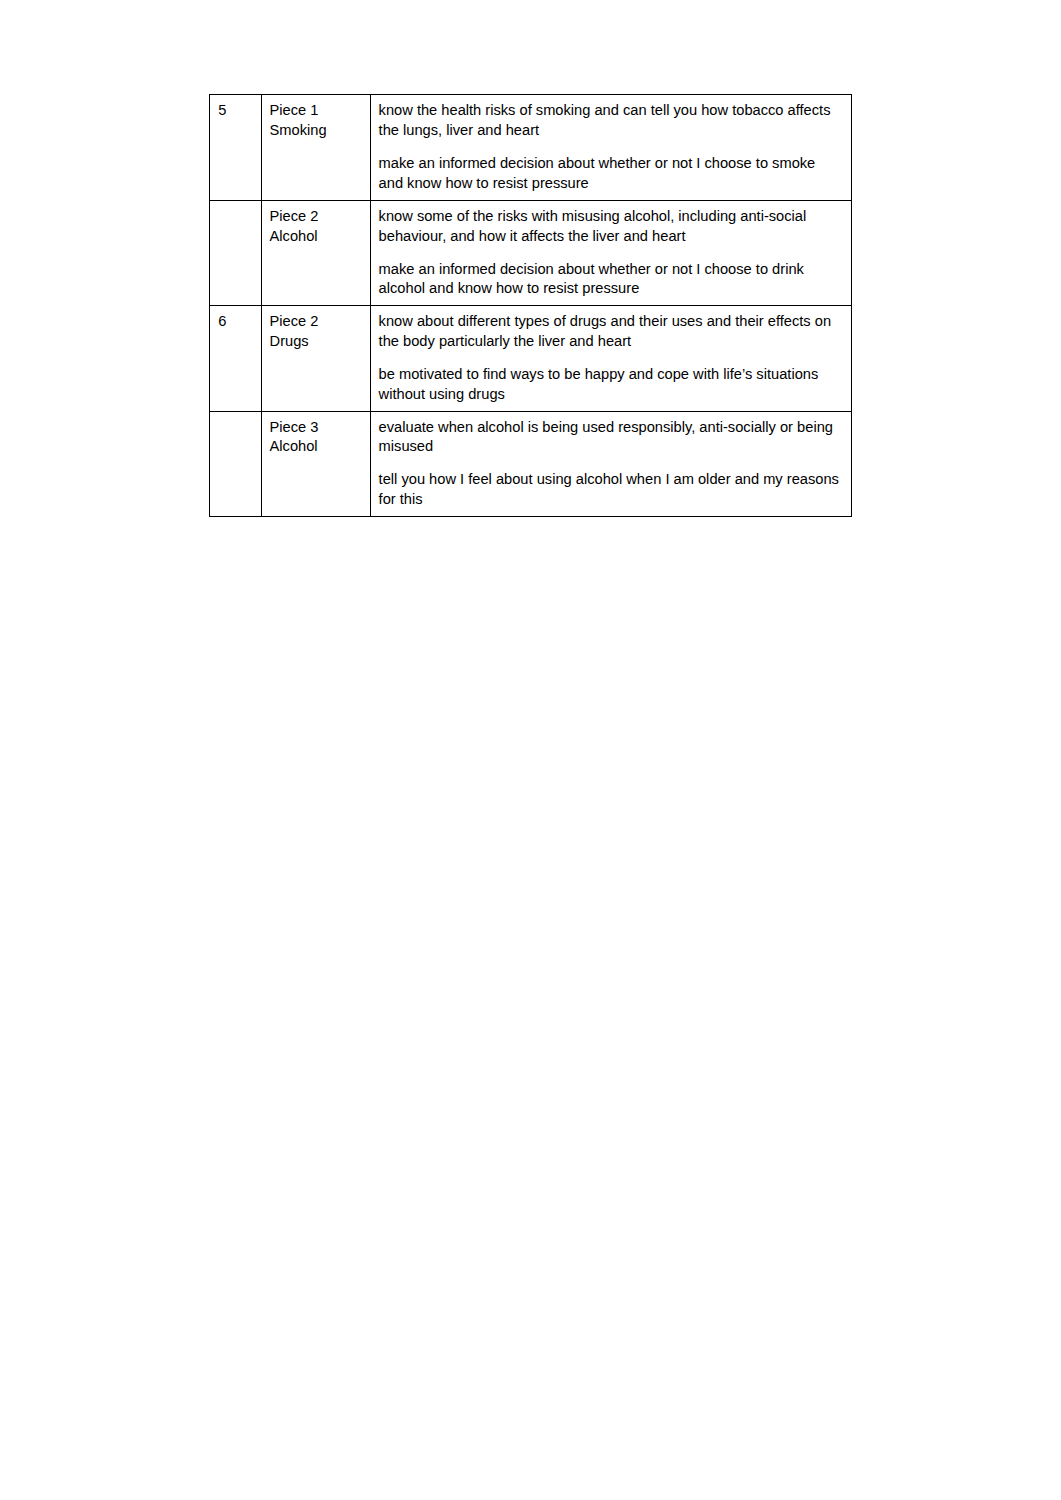| 5 | Piece 1 Smoking | know the health risks of smoking and can tell you how tobacco affects the lungs, liver and heart make an informed decision about whether or not I choose to smoke and know how to resist pressure |
| | Piece 2 Alcohol | know some of the risks with misusing alcohol, including anti-social behaviour, and how it affects the liver and heart make an informed decision about whether or not I choose to drink alcohol and know how to resist pressure |
| 6 | Piece 2 Drugs | know about different types of drugs and their uses and their effects on the body particularly the liver and heart be motivated to find ways to be happy and cope with life’s situations without using drugs |
| | Piece 3 Alcohol | evaluate when alcohol is being used responsibly, anti-socially or being misused tell you how I feel about using alcohol when I am older and my reasons for this |